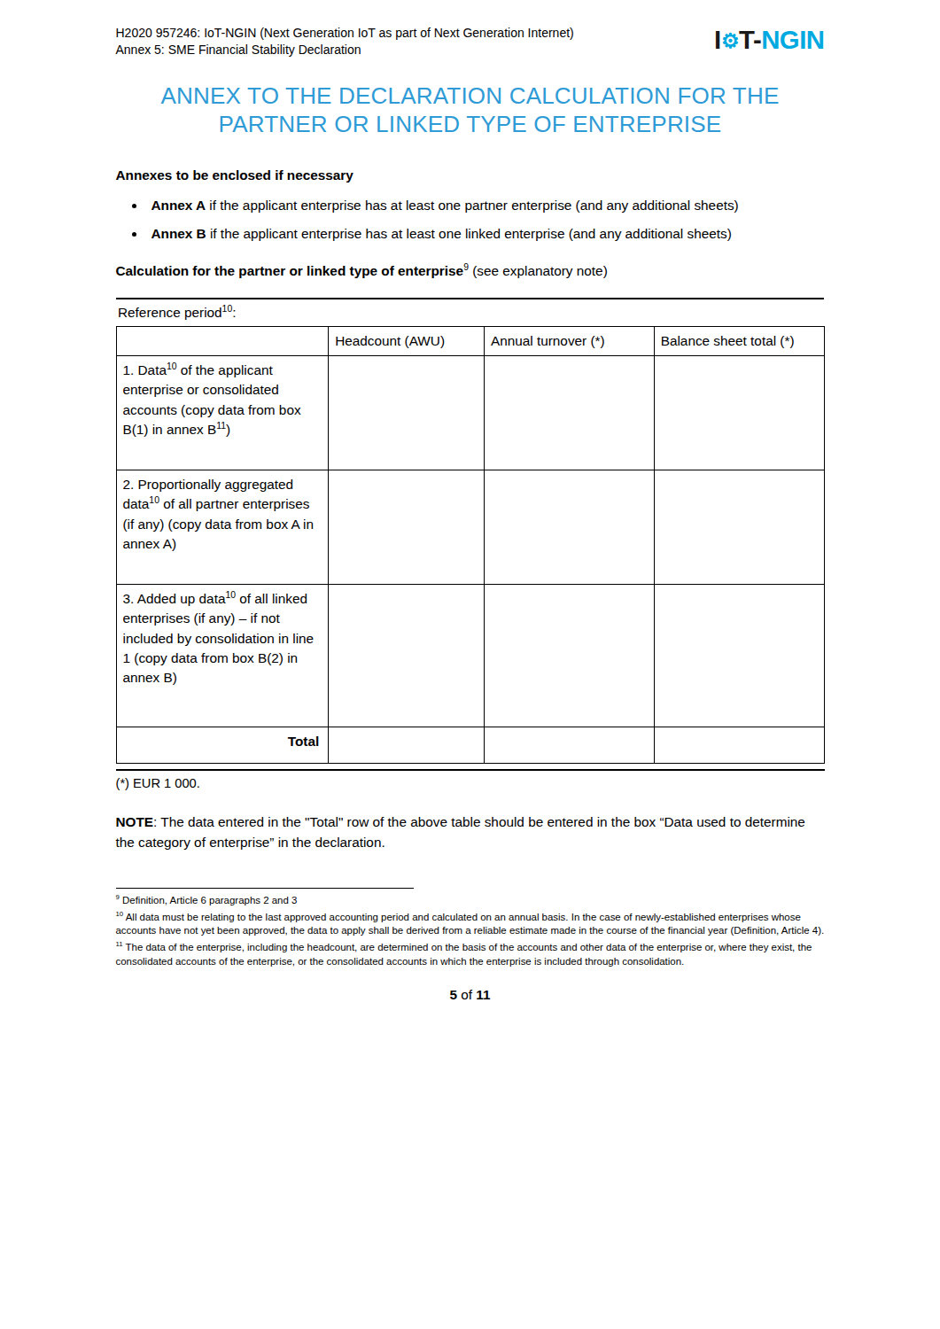H2020 957246: IoT-NGIN (Next Generation IoT as part of Next Generation Internet)
Annex 5: SME Financial Stability Declaration
I⚙T-NGIN
ANNEX TO THE DECLARATION CALCULATION FOR THE PARTNER OR LINKED TYPE OF ENTREPRISE
Annexes to be enclosed if necessary
Annex A if the applicant enterprise has at least one partner enterprise (and any additional sheets)
Annex B if the applicant enterprise has at least one linked enterprise (and any additional sheets)
Calculation for the partner or linked type of enterprise9 (see explanatory note)
| Reference period 10 : | |
| | Headcount (AWU) | Annual turnover (*) | Balance sheet total (*) |
| 1. Data 10 of the applicant enterprise or consolidated accounts (copy data from box B(1) in annex B 11 ) | | | |
| 2. Proportionally aggregated data 10 of all partner enterprises (if any) (copy data from box A in annex A) | | | |
| 3. Added up data 10 of all linked enterprises (if any) – if not included by consolidation in line 1 (copy data from box B(2) in annex B) | | | |
| Total | | | |
(*) EUR 1 000.
NOTE: The data entered in the "Total" row of the above table should be entered in the box “Data used to determine the category of enterprise” in the declaration.
9 Definition, Article 6 paragraphs 2 and 3
10 All data must be relating to the last approved accounting period and calculated on an annual basis. In the case of newly-established enterprises whose accounts have not yet been approved, the data to apply shall be derived from a reliable estimate made in the course of the financial year (Definition, Article 4).
11 The data of the enterprise, including the headcount, are determined on the basis of the accounts and other data of the enterprise or, where they exist, the consolidated accounts of the enterprise, or the consolidated accounts in which the enterprise is included through consolidation.
5 of 11